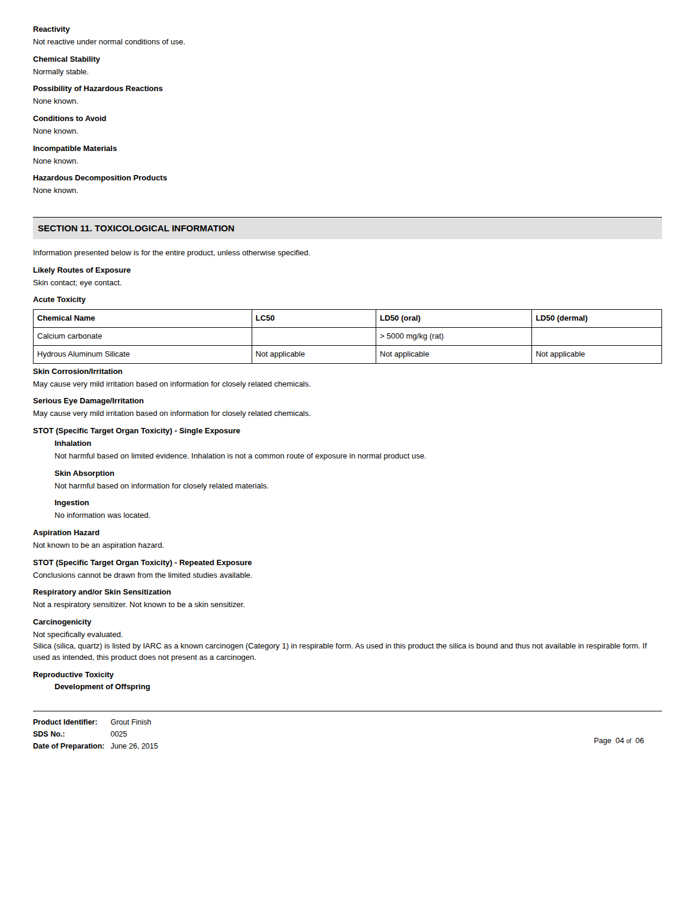Reactivity
Not reactive under normal conditions of use.
Chemical Stability
Normally stable.
Possibility of Hazardous Reactions
None known.
Conditions to Avoid
None known.
Incompatible Materials
None known.
Hazardous Decomposition Products
None known.
SECTION 11. TOXICOLOGICAL INFORMATION
Information presented below is for the entire product, unless otherwise specified.
Likely Routes of Exposure
Skin contact; eye contact.
Acute Toxicity
| Chemical Name | LC50 | LD50 (oral) | LD50 (dermal) |
| --- | --- | --- | --- |
| Calcium carbonate | | > 5000 mg/kg (rat) | |
| Hydrous Aluminum Silicate | Not applicable | Not applicable | Not applicable |
Skin Corrosion/Irritation
May cause very mild irritation based on information for closely related chemicals.
Serious Eye Damage/Irritation
May cause very mild irritation based on information for closely related chemicals.
STOT (Specific Target Organ Toxicity) - Single Exposure
Inhalation
Not harmful based on limited evidence. Inhalation is not a common route of exposure in normal product use.
Skin Absorption
Not harmful based on information for closely related materials.
Ingestion
No information was located.
Aspiration Hazard
Not known to be an aspiration hazard.
STOT (Specific Target Organ Toxicity) - Repeated Exposure
Conclusions cannot be drawn from the limited studies available.
Respiratory and/or Skin Sensitization
Not a respiratory sensitizer. Not known to be a skin sensitizer.
Carcinogenicity
Not specifically evaluated.
Silica (silica, quartz) is listed by IARC as a known carcinogen (Category 1) in respirable form. As used in this product the silica is bound and thus not available in respirable form. If used as intended, this product does not present as a carcinogen.
Reproductive Toxicity
Development of Offspring
| Product Identifier: | Grout Finish |
| SDS No.: | 0025 |
| Date of Preparation: | June 26, 2015 |
Page 04 of 06